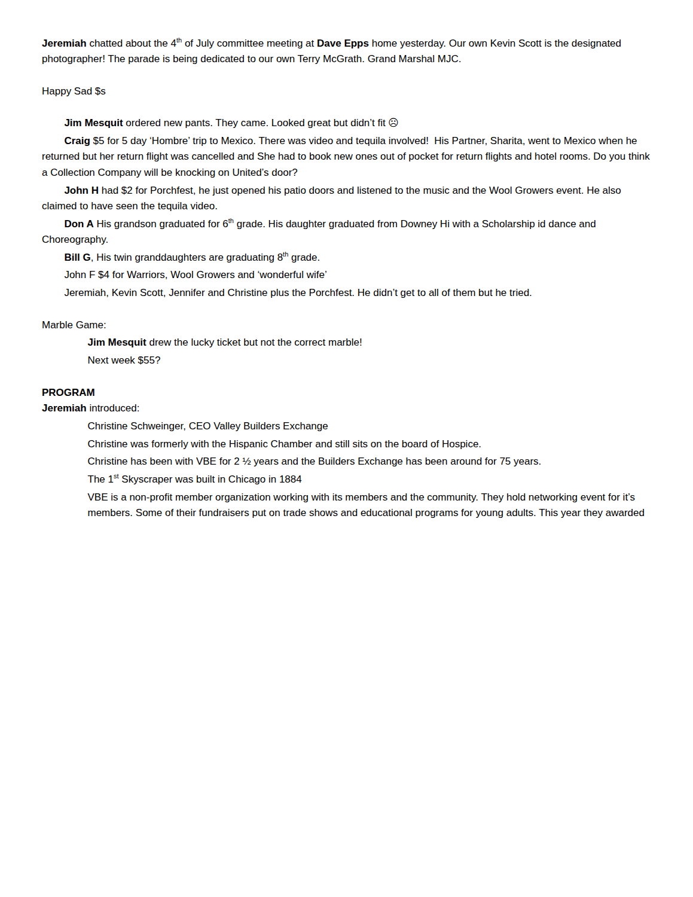Jeremiah chatted about the 4th of July committee meeting at Dave Epps home yesterday. Our own Kevin Scott is the designated photographer! The parade is being dedicated to our own Terry McGrath. Grand Marshal MJC.
Happy Sad $s
Jim Mesquit ordered new pants. They came. Looked great but didn’t fit ☹
Craig $5 for 5 day ‘Hombre’ trip to Mexico. There was video and tequila involved! His Partner, Sharita, went to Mexico when he returned but her return flight was cancelled and She had to book new ones out of pocket for return flights and hotel rooms. Do you think a Collection Company will be knocking on United’s door?
John H had $2 for Porchfest, he just opened his patio doors and listened to the music and the Wool Growers event. He also claimed to have seen the tequila video.
Don A His grandson graduated for 6th grade. His daughter graduated from Downey Hi with a Scholarship id dance and Choreography.
Bill G, His twin granddaughters are graduating 8th grade.
John F $4 for Warriors, Wool Growers and ‘wonderful wife’
Jeremiah, Kevin Scott, Jennifer and Christine plus the Porchfest. He didn’t get to all of them but he tried.
Marble Game:
Jim Mesquit drew the lucky ticket but not the correct marble!
Next week $55?
PROGRAM
Jeremiah introduced:
Christine Schweinger, CEO Valley Builders Exchange
Christine was formerly with the Hispanic Chamber and still sits on the board of Hospice.
Christine has been with VBE for 2 ½ years and the Builders Exchange has been around for 75 years.
The 1st Skyscraper was built in Chicago in 1884
VBE is a non-profit member organization working with its members and the community. They hold networking event for it’s members. Some of their fundraisers put on trade shows and educational programs for young adults. This year they awarded